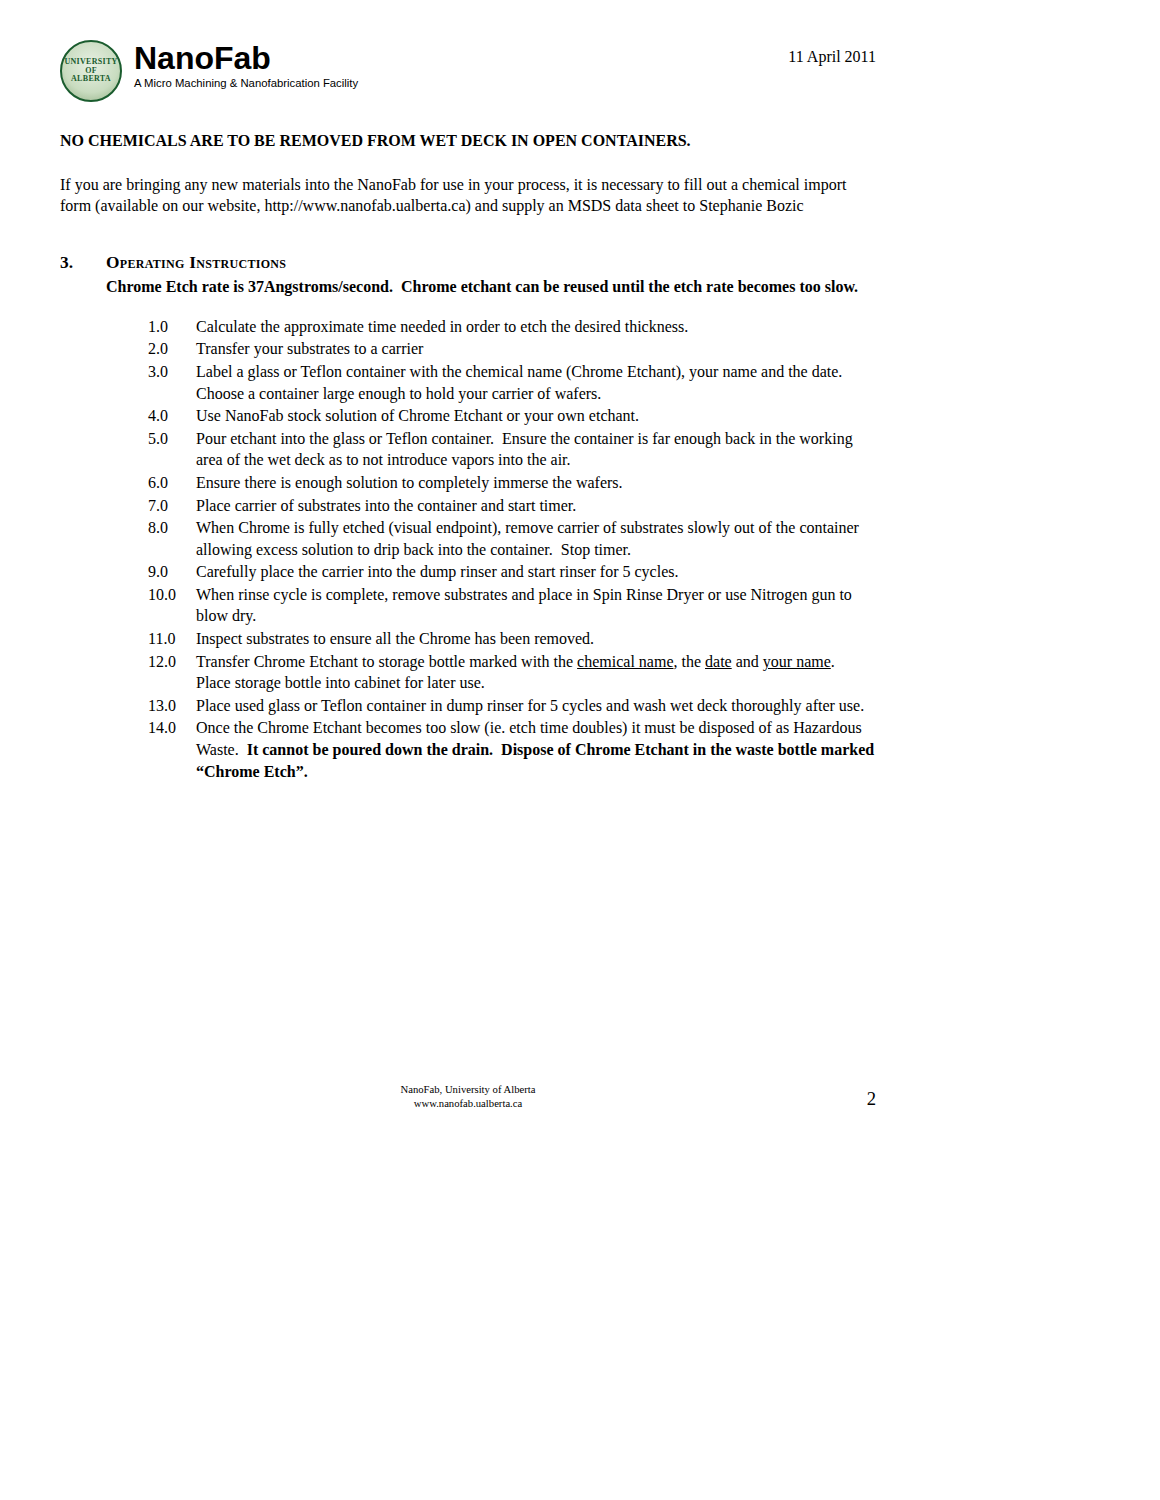UNIVERSITY
OF
ALBERTA
NanoFab
A Micro Machining & Nanofabrication Facility
11 April 2011
NO CHEMICALS ARE TO BE REMOVED FROM WET DECK IN OPEN CONTAINERS.
If you are bringing any new materials into the NanoFab for use in your process, it is necessary to fill out a chemical import form (available on our website, http://www.nanofab.ualberta.ca) and supply an MSDS data sheet to Stephanie Bozic
3.
Operating Instructions
Chrome Etch rate is 37Angstroms/second. Chrome etchant can be reused until the etch rate becomes too slow.
1.0 Calculate the approximate time needed in order to etch the desired thickness.
2.0 Transfer your substrates to a carrier
3.0 Label a glass or Teflon container with the chemical name (Chrome Etchant), your name and the date. Choose a container large enough to hold your carrier of wafers.
4.0 Use NanoFab stock solution of Chrome Etchant or your own etchant.
5.0 Pour etchant into the glass or Teflon container. Ensure the container is far enough back in the working area of the wet deck as to not introduce vapors into the air.
6.0 Ensure there is enough solution to completely immerse the wafers.
7.0 Place carrier of substrates into the container and start timer.
8.0 When Chrome is fully etched (visual endpoint), remove carrier of substrates slowly out of the container allowing excess solution to drip back into the container. Stop timer.
9.0 Carefully place the carrier into the dump rinser and start rinser for 5 cycles.
10.0 When rinse cycle is complete, remove substrates and place in Spin Rinse Dryer or use Nitrogen gun to blow dry.
11.0 Inspect substrates to ensure all the Chrome has been removed.
12.0 Transfer Chrome Etchant to storage bottle marked with the chemical name, the date and your name. Place storage bottle into cabinet for later use.
13.0 Place used glass or Teflon container in dump rinser for 5 cycles and wash wet deck thoroughly after use.
14.0 Once the Chrome Etchant becomes too slow (ie. etch time doubles) it must be disposed of as Hazardous Waste. It cannot be poured down the drain. Dispose of Chrome Etchant in the waste bottle marked “Chrome Etch”.
NanoFab, University of Alberta
www.nanofab.ualberta.ca
2